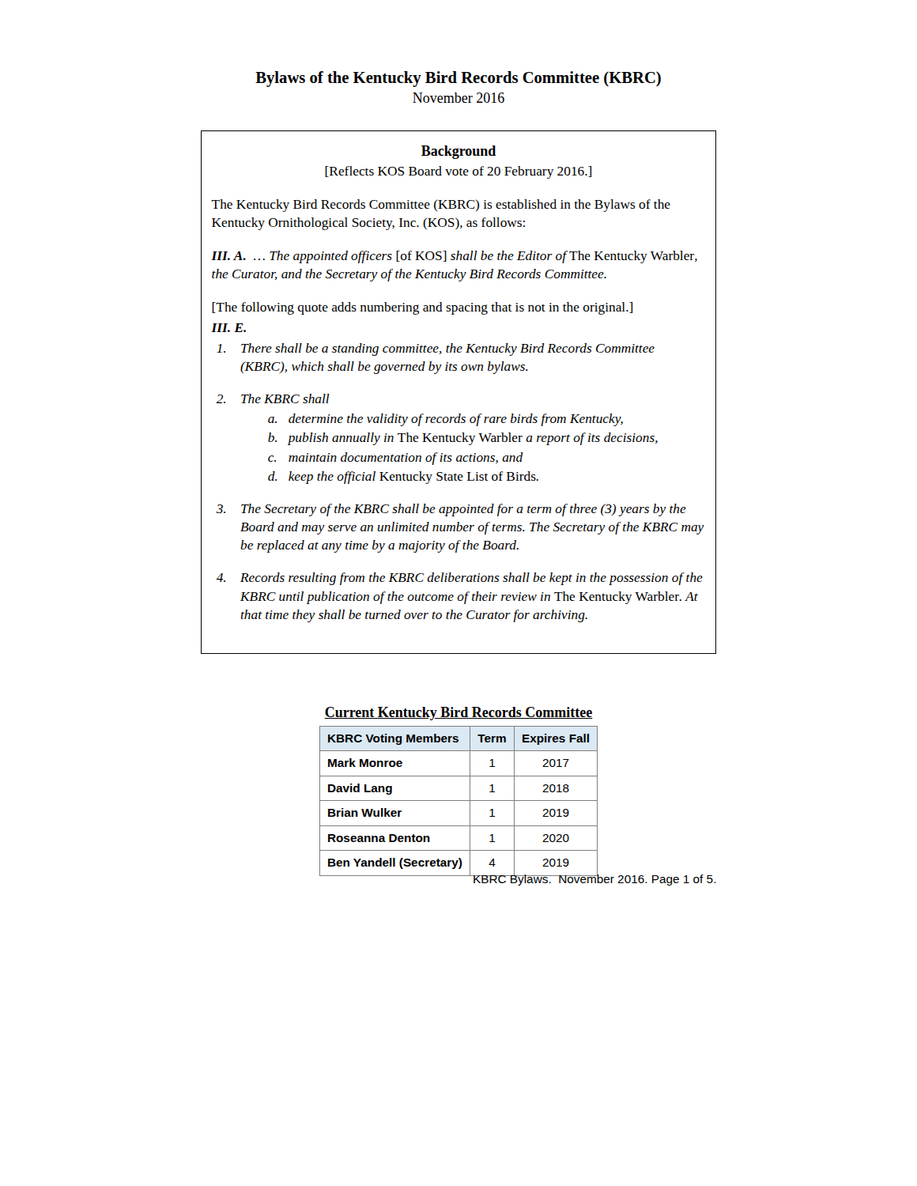Bylaws of the Kentucky Bird Records Committee (KBRC)
November 2016
Background
[Reflects KOS Board vote of 20 February 2016.]
The Kentucky Bird Records Committee (KBRC) is established in the Bylaws of the Kentucky Ornithological Society, Inc. (KOS), as follows:
III. A. … The appointed officers [of KOS] shall be the Editor of The Kentucky Warbler, the Curator, and the Secretary of the Kentucky Bird Records Committee.
[The following quote adds numbering and spacing that is not in the original.]
III. E.
1. There shall be a standing committee, the Kentucky Bird Records Committee (KBRC), which shall be governed by its own bylaws.
2. The KBRC shall
a. determine the validity of records of rare birds from Kentucky,
b. publish annually in The Kentucky Warbler a report of its decisions,
c. maintain documentation of its actions, and
d. keep the official Kentucky State List of Birds.
3. The Secretary of the KBRC shall be appointed for a term of three (3) years by the Board and may serve an unlimited number of terms. The Secretary of the KBRC may be replaced at any time by a majority of the Board.
4. Records resulting from the KBRC deliberations shall be kept in the possession of the KBRC until publication of the outcome of their review in The Kentucky Warbler. At that time they shall be turned over to the Curator for archiving.
Current Kentucky Bird Records Committee
| KBRC Voting Members | Term | Expires Fall |
| --- | --- | --- |
| Mark Monroe | 1 | 2017 |
| David Lang | 1 | 2018 |
| Brian Wulker | 1 | 2019 |
| Roseanna Denton | 1 | 2020 |
| Ben Yandell (Secretary) | 4 | 2019 |
KBRC Bylaws. November 2016. Page 1 of 5.